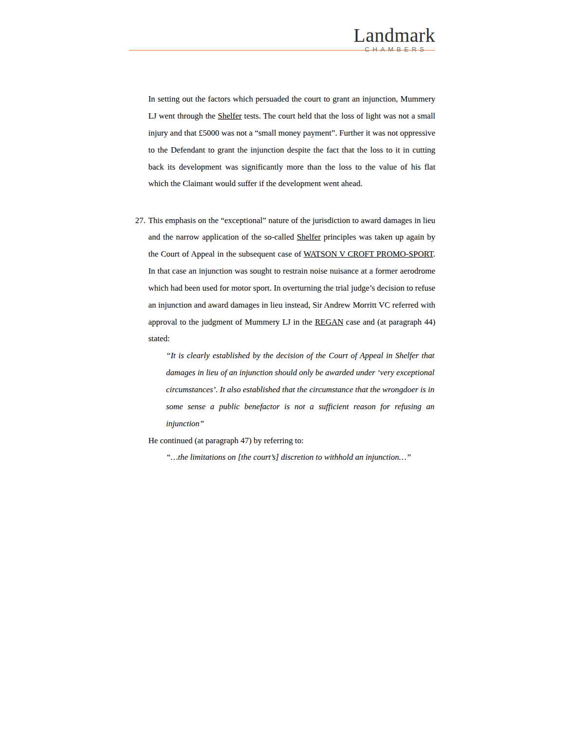Landmark
CHAMBERS
In setting out the factors which persuaded the court to grant an injunction, Mummery LJ went through the Shelfer tests. The court held that the loss of light was not a small injury and that £5000 was not a “small money payment”. Further it was not oppressive to the Defendant to grant the injunction despite the fact that the loss to it in cutting back its development was significantly more than the loss to the value of his flat which the Claimant would suffer if the development went ahead.
27.
This emphasis on the “exceptional” nature of the jurisdiction to award damages in lieu and the narrow application of the so-called Shelfer principles was taken up again by the Court of Appeal in the subsequent case of Watson v Croft Promo-Sport. In that case an injunction was sought to restrain noise nuisance at a former aerodrome which had been used for motor sport. In overturning the trial judge’s decision to refuse an injunction and award damages in lieu instead, Sir Andrew Morritt VC referred with approval to the judgment of Mummery LJ in the Regan case and (at paragraph 44) stated:
“It is clearly established by the decision of the Court of Appeal in Shelfer that damages in lieu of an injunction should only be awarded under ‘very exceptional circumstances’. It also established that the circumstance that the wrongdoer is in some sense a public benefactor is not a sufficient reason for refusing an injunction”
He continued (at paragraph 47) by referring to:
“…the limitations on [the court’s] discretion to withhold an injunction…”